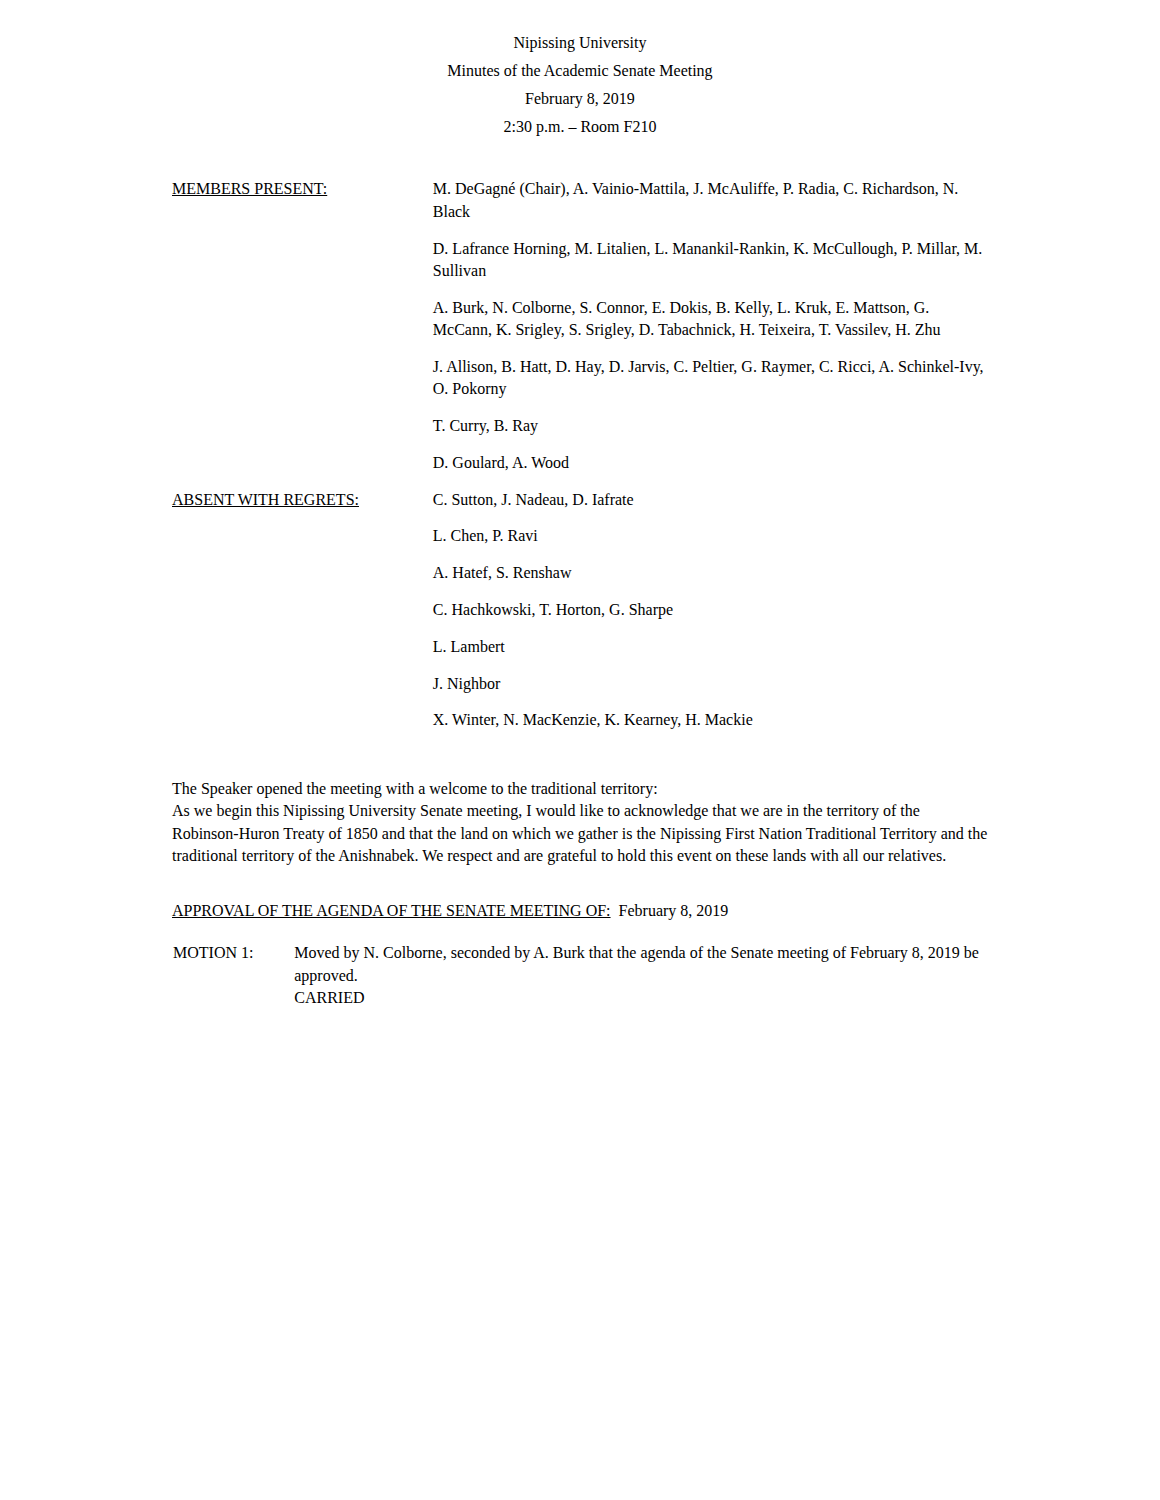Nipissing University
Minutes of the Academic Senate Meeting
February 8, 2019
2:30 p.m. – Room F210
| MEMBERS PRESENT: | M. DeGagné (Chair), A. Vainio-Mattila, J. McAuliffe, P. Radia, C. Richardson, N. Black D. Lafrance Horning, M. Litalien, L. Manankil-Rankin, K. McCullough, P. Millar, M. Sullivan A. Burk, N. Colborne, S. Connor, E. Dokis, B. Kelly, L. Kruk, E. Mattson, G. McCann, K. Srigley, S. Srigley, D. Tabachnick, H. Teixeira, T. Vassilev, H. Zhu J. Allison, B. Hatt, D. Hay, D. Jarvis, C. Peltier, G. Raymer, C. Ricci, A. Schinkel-Ivy, O. Pokorny T. Curry, B. Ray D. Goulard, A. Wood |
| ABSENT WITH REGRETS: | C. Sutton, J. Nadeau, D. Iafrate L. Chen, P. Ravi A. Hatef, S. Renshaw C. Hachkowski, T. Horton, G. Sharpe L. Lambert J. Nighbor X. Winter, N. MacKenzie, K. Kearney, H. Mackie |
The Speaker opened the meeting with a welcome to the traditional territory:
As we begin this Nipissing University Senate meeting, I would like to acknowledge that we are in the territory of the Robinson-Huron Treaty of 1850 and that the land on which we gather is the Nipissing First Nation Traditional Territory and the traditional territory of the Anishnabek. We respect and are grateful to hold this event on these lands with all our relatives.
APPROVAL OF THE AGENDA OF THE SENATE MEETING OF: February 8, 2019
| MOTION 1: | Moved by N. Colborne, seconded by A. Burk that the agenda of the Senate meeting of February 8, 2019 be approved. CARRIED |